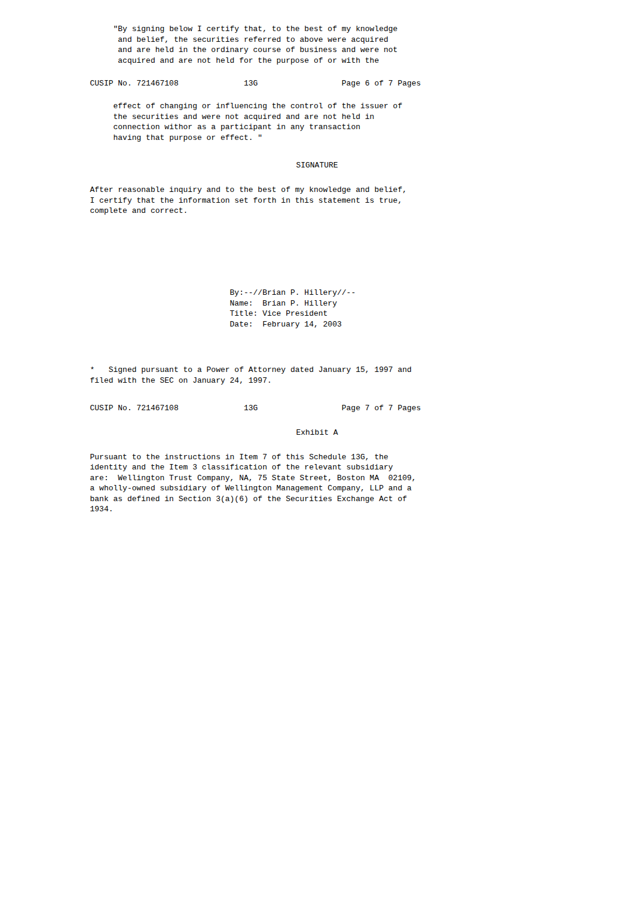"By signing below I certify that, to the best of my knowledge
      and belief, the securities referred to above were acquired
      and are held in the ordinary course of business and were not
      acquired and are not held for the purpose of or with the
CUSIP No. 721467108              13G                  Page 6 of 7 Pages
     effect of changing or influencing the control of the issuer of
     the securities and were not acquired and are not held in
     connection withor as a participant in any transaction
     having that purpose or effect. "
SIGNATURE
After reasonable inquiry and to the best of my knowledge and belief,
I certify that the information set forth in this statement is true,
complete and correct.
                              By:--//Brian P. Hillery//--
                              Name:  Brian P. Hillery
                              Title: Vice President
                              Date:  February 14, 2003
*   Signed pursuant to a Power of Attorney dated January 15, 1997 and
filed with the SEC on January 24, 1997.
CUSIP No. 721467108              13G                  Page 7 of 7 Pages
Exhibit A
Pursuant to the instructions in Item 7 of this Schedule 13G, the
identity and the Item 3 classification of the relevant subsidiary
are:  Wellington Trust Company, NA, 75 State Street, Boston MA  02109,
a wholly-owned subsidiary of Wellington Management Company, LLP and a
bank as defined in Section 3(a)(6) of the Securities Exchange Act of
1934.